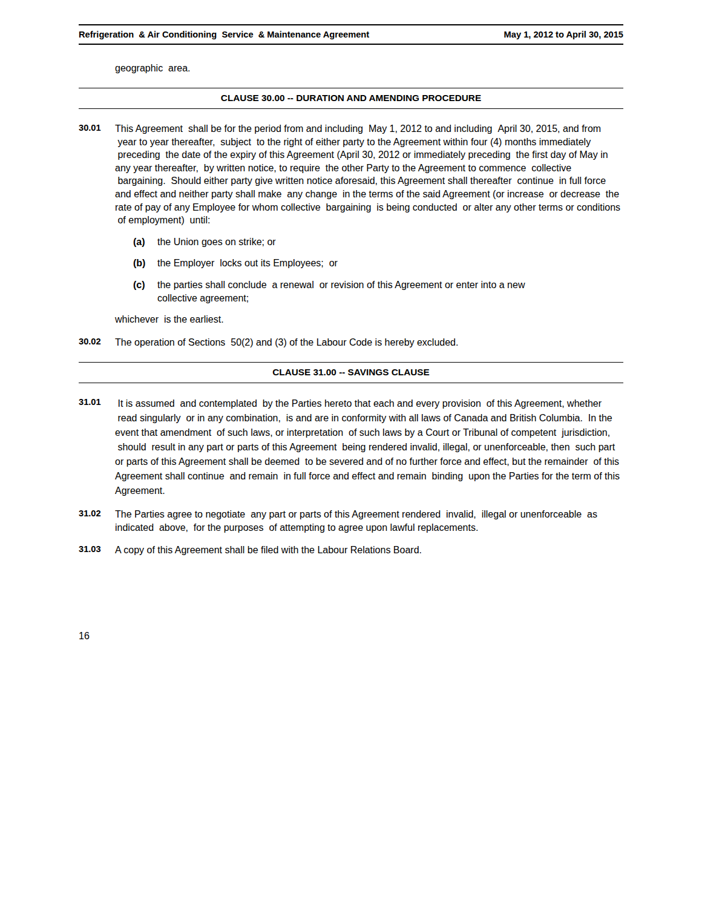Refrigeration & Air Conditioning Service & Maintenance Agreement May 1, 2012 to April 30, 2015
geographic area.
CLAUSE 30.00 -- DURATION AND AMENDING PROCEDURE
30.01
This Agreement shall be for the period from and including May 1, 2012 to and including April 30, 2015, and from year to year thereafter, subject to the right of either party to the Agreement within four (4) months immediately preceding the date of the expiry of this Agreement (April 30, 2012 or immediately preceding the first day of May in any year thereafter, by written notice, to require the other Party to the Agreement to commence collective bargaining. Should either party give written notice aforesaid, this Agreement shall thereafter continue in full force and effect and neither party shall make any change in the terms of the said Agreement (or increase or decrease the rate of pay of any Employee for whom collective bargaining is being conducted or alter any other terms or conditions of employment) until:
(a)
the Union goes on strike; or
(b)
the Employer locks out its Employees; or
(c)
the parties shall conclude a renewal or revision of this Agreement or enter into a new
collective agreement;
whichever is the earliest.
30.02
The operation of Sections 50(2) and (3) of the Labour Code is hereby excluded.
CLAUSE 31.00 -- SAVINGS CLAUSE
31.01
It is assumed and contemplated by the Parties hereto that each and every provision of this Agreement, whether read singularly or in any combination, is and are in conformity with all laws of Canada and British Columbia. In the event that amendment of such laws, or interpretation of such laws by a Court or Tribunal of competent jurisdiction, should result in any part or parts of this Agreement being rendered invalid, illegal, or unenforceable, then such part or parts of this Agreement shall be deemed to be severed and of no further force and effect, but the remainder of this Agreement shall continue and remain in full force and effect and remain binding upon the Parties for the term of this Agreement.
31.02
The Parties agree to negotiate any part or parts of this Agreement rendered invalid, illegal or unenforceable as indicated above, for the purposes of attempting to agree upon lawful replacements.
31.03
A copy of this Agreement shall be filed with the Labour Relations Board.
16